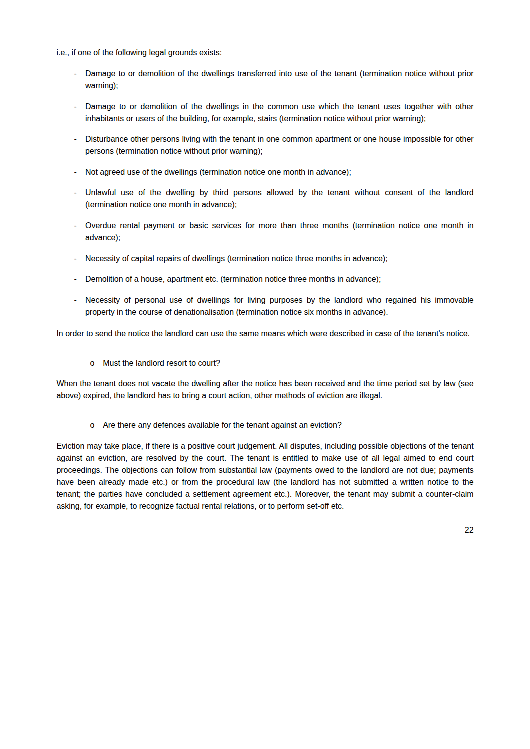i.e., if one of the following legal grounds exists:
Damage to or demolition of the dwellings transferred into use of the tenant (termination notice without prior warning);
Damage to or demolition of the dwellings in the common use which the tenant uses together with other inhabitants or users of the building, for example, stairs (termination notice without prior warning);
Disturbance other persons living with the tenant in one common apartment or one house impossible for other persons (termination notice without prior warning);
Not agreed use of the dwellings (termination notice one month in advance);
Unlawful use of the dwelling by third persons allowed by the tenant without consent of the landlord (termination notice one month in advance);
Overdue rental payment or basic services for more than three months (termination notice one month in advance);
Necessity of capital repairs of dwellings (termination notice three months in advance);
Demolition of a house, apartment etc. (termination notice three months in advance);
Necessity of personal use of dwellings for living purposes by the landlord who regained his immovable property in the course of denationalisation (termination notice six months in advance).
In order to send the notice the landlord can use the same means which were described in case of the tenant's notice.
o Must the landlord resort to court?
When the tenant does not vacate the dwelling after the notice has been received and the time period set by law (see above) expired, the landlord has to bring a court action, other methods of eviction are illegal.
o Are there any defences available for the tenant against an eviction?
Eviction may take place, if there is a positive court judgement. All disputes, including possible objections of the tenant against an eviction, are resolved by the court. The tenant is entitled to make use of all legal aimed to end court proceedings. The objections can follow from substantial law (payments owed to the landlord are not due; payments have been already made etc.) or from the procedural law (the landlord has not submitted a written notice to the tenant; the parties have concluded a settlement agreement etc.). Moreover, the tenant may submit a counter-claim asking, for example, to recognize factual rental relations, or to perform set-off etc.
22